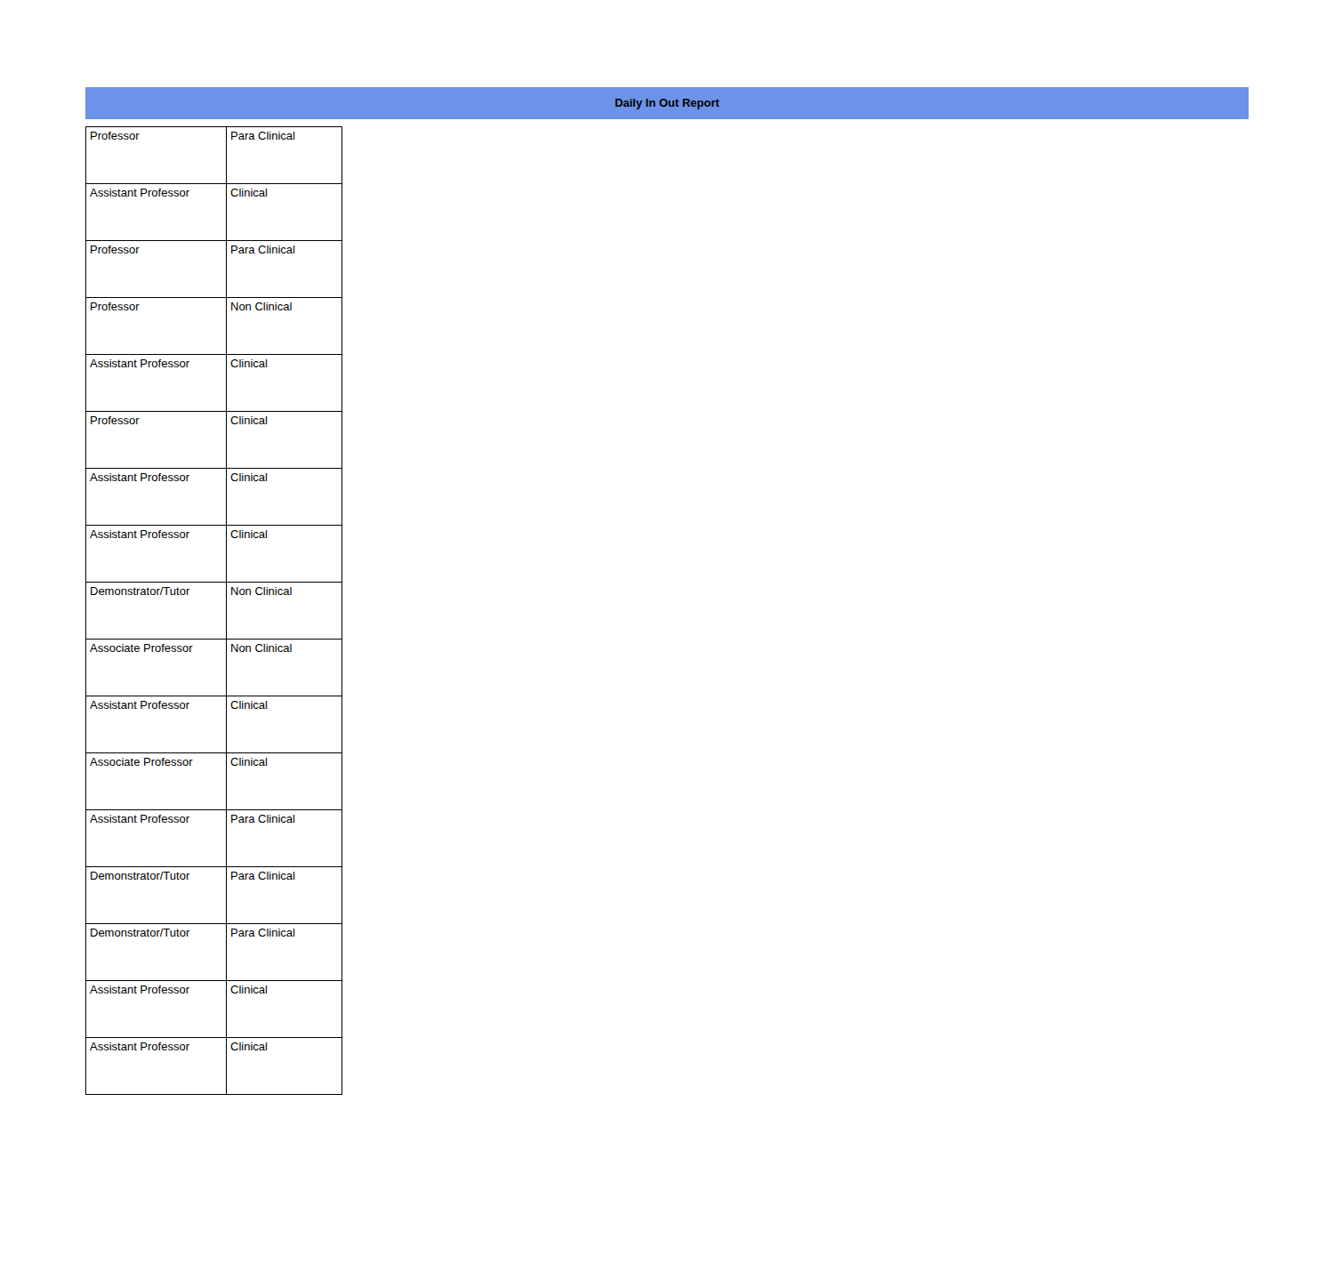Daily In Out Report
| Professor | Para Clinical |
| Assistant Professor | Clinical |
| Professor | Para Clinical |
| Professor | Non Clinical |
| Assistant Professor | Clinical |
| Professor | Clinical |
| Assistant Professor | Clinical |
| Assistant Professor | Clinical |
| Demonstrator/Tutor | Non Clinical |
| Associate Professor | Non Clinical |
| Assistant Professor | Clinical |
| Associate Professor | Clinical |
| Assistant Professor | Para Clinical |
| Demonstrator/Tutor | Para Clinical |
| Demonstrator/Tutor | Para Clinical |
| Assistant Professor | Clinical |
| Assistant Professor | Clinical |